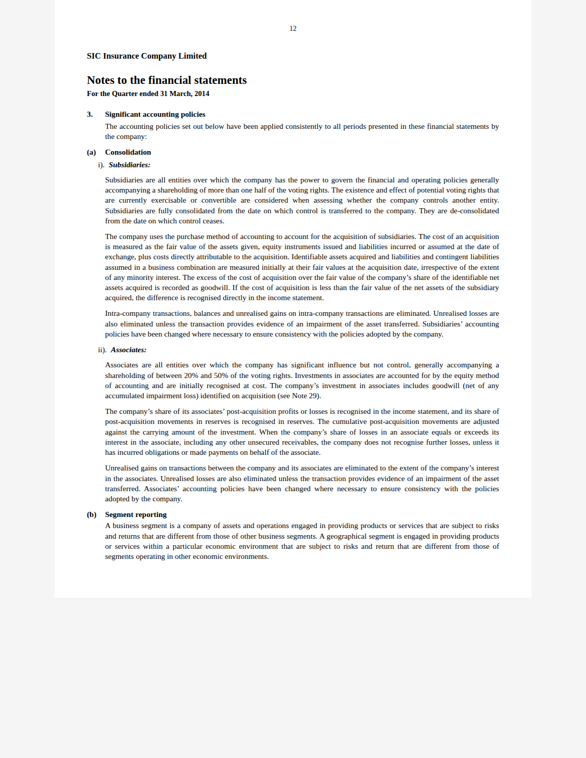12
SIC Insurance Company Limited
Notes to the financial statements
For the Quarter ended 31 March, 2014
3.
Significant accounting policies
The accounting policies set out below have been applied consistently to all periods presented in these financial statements by the company:
(a)
Consolidation
i).
Subsidiaries:
Subsidiaries are all entities over which the company has the power to govern the financial and operating policies generally accompanying a shareholding of more than one half of the voting rights. The existence and effect of potential voting rights that are currently exercisable or convertible are considered when assessing whether the company controls another entity. Subsidiaries are fully consolidated from the date on which control is transferred to the company. They are de-consolidated from the date on which control ceases.
The company uses the purchase method of accounting to account for the acquisition of subsidiaries. The cost of an acquisition is measured as the fair value of the assets given, equity instruments issued and liabilities incurred or assumed at the date of exchange, plus costs directly attributable to the acquisition. Identifiable assets acquired and liabilities and contingent liabilities assumed in a business combination are measured initially at their fair values at the acquisition date, irrespective of the extent of any minority interest. The excess of the cost of acquisition over the fair value of the company’s share of the identifiable net assets acquired is recorded as goodwill. If the cost of acquisition is less than the fair value of the net assets of the subsidiary acquired, the difference is recognised directly in the income statement.
Intra-company transactions, balances and unrealised gains on intra-company transactions are eliminated. Unrealised losses are also eliminated unless the transaction provides evidence of an impairment of the asset transferred. Subsidiaries’ accounting policies have been changed where necessary to ensure consistency with the policies adopted by the company.
ii).
Associates:
Associates are all entities over which the company has significant influence but not control, generally accompanying a shareholding of between 20% and 50% of the voting rights. Investments in associates are accounted for by the equity method of accounting and are initially recognised at cost. The company’s investment in associates includes goodwill (net of any accumulated impairment loss) identified on acquisition (see Note 29).
The company’s share of its associates’ post-acquisition profits or losses is recognised in the income statement, and its share of post-acquisition movements in reserves is recognised in reserves. The cumulative post-acquisition movements are adjusted against the carrying amount of the investment. When the company’s share of losses in an associate equals or exceeds its interest in the associate, including any other unsecured receivables, the company does not recognise further losses, unless it has incurred obligations or made payments on behalf of the associate.
Unrealised gains on transactions between the company and its associates are eliminated to the extent of the company’s interest in the associates. Unrealised losses are also eliminated unless the transaction provides evidence of an impairment of the asset transferred. Associates’ accounting policies have been changed where necessary to ensure consistency with the policies adopted by the company.
(b)
Segment reporting
A business segment is a company of assets and operations engaged in providing products or services that are subject to risks and returns that are different from those of other business segments. A geographical segment is engaged in providing products or services within a particular economic environment that are subject to risks and return that are different from those of segments operating in other economic environments.